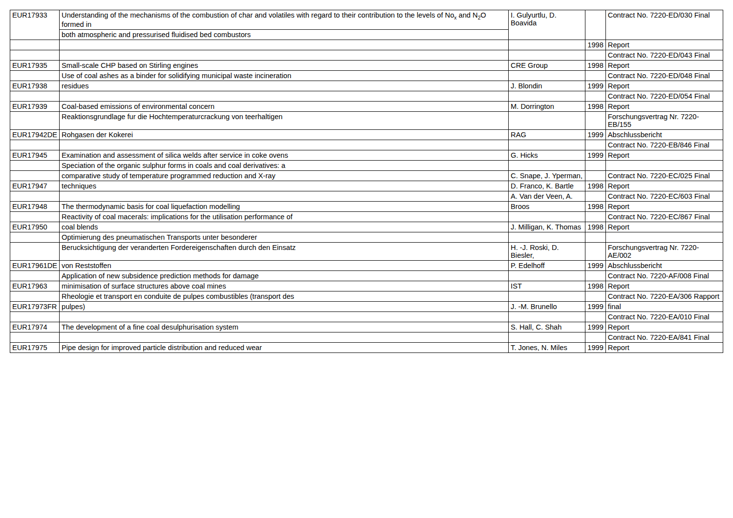| EUR17933 | Understanding of the mechanisms of the combustion of char and volatiles with regard to their contribution to the levels of No x and N 2 O formed in | I. Gulyurtlu, D. Boavida | | Contract No. 7220-ED/030 Final |
| both atmospheric and pressurised fluidised bed combustors |
| | | | 1998 | Report |
| | | | | Contract No. 7220-ED/043 Final |
| EUR17935 | Small-scale CHP based on Stirling engines | CRE Group | 1998 | Report |
| | Use of coal ashes as a binder for solidifying municipal waste incineration | | | Contract No. 7220-ED/048 Final |
| EUR17938 | residues | J. Blondin | 1999 | Report |
| | | | | Contract No. 7220-ED/054 Final |
| EUR17939 | Coal-based emissions of environmental concern | M. Dorrington | 1998 | Report |
| | Reaktionsgrundlage fur die Hochtemperaturcrackung von teerhaltigen | | | Forschungsvertrag Nr. 7220-EB/155 |
| EUR17942DE | Rohgasen der Kokerei | RAG | 1999 | Abschlussbericht |
| | | | | Contract No. 7220-EB/846 Final |
| EUR17945 | Examination and assessment of silica welds after service in coke ovens | G. Hicks | 1999 | Report |
| | Speciation of the organic sulphur forms in coals and coal derivatives: a | | | |
| | comparative study of temperature programmed reduction and X-ray | C. Snape, J. Yperman, | | Contract No. 7220-EC/025 Final |
| EUR17947 | techniques | D. Franco, K. Bartle | 1998 | Report |
| | | A. Van der Veen, A. | | Contract No. 7220-EC/603 Final |
| EUR17948 | The thermodynamic basis for coal liquefaction modelling | Broos | 1998 | Report |
| | Reactivity of coal macerals: implications for the utilisation performance of | | | Contract No. 7220-EC/867 Final |
| EUR17950 | coal blends | J. Milligan, K. Thomas | 1998 | Report |
| | Optimierung des pneumatischen Transports unter besonderer | | | |
| | Berucksichtigung der veranderten Fordereigenschaften durch den Einsatz | H. -J. Roski, D. Biesler, | | Forschungsvertrag Nr. 7220-AE/002 |
| EUR17961DE | von Reststoffen | P. Edelhoff | 1999 | Abschlussbericht |
| | Application of new subsidence prediction methods for damage | | | Contract No. 7220-AF/008 Final |
| EUR17963 | minimisation of surface structures above coal mines | IST | 1998 | Report |
| | Rheologie et transport en conduite de pulpes combustibles (transport des | | | Contract No. 7220-EA/306 Rapport |
| EUR17973FR | pulpes) | J. -M. Brunello | 1999 | final |
| | | | | Contract No. 7220-EA/010 Final |
| EUR17974 | The development of a fine coal desulphurisation system | S. Hall, C. Shah | 1999 | Report |
| | | | | Contract No. 7220-EA/841 Final |
| EUR17975 | Pipe design for improved particle distribution and reduced wear | T. Jones, N. Miles | 1999 | Report |